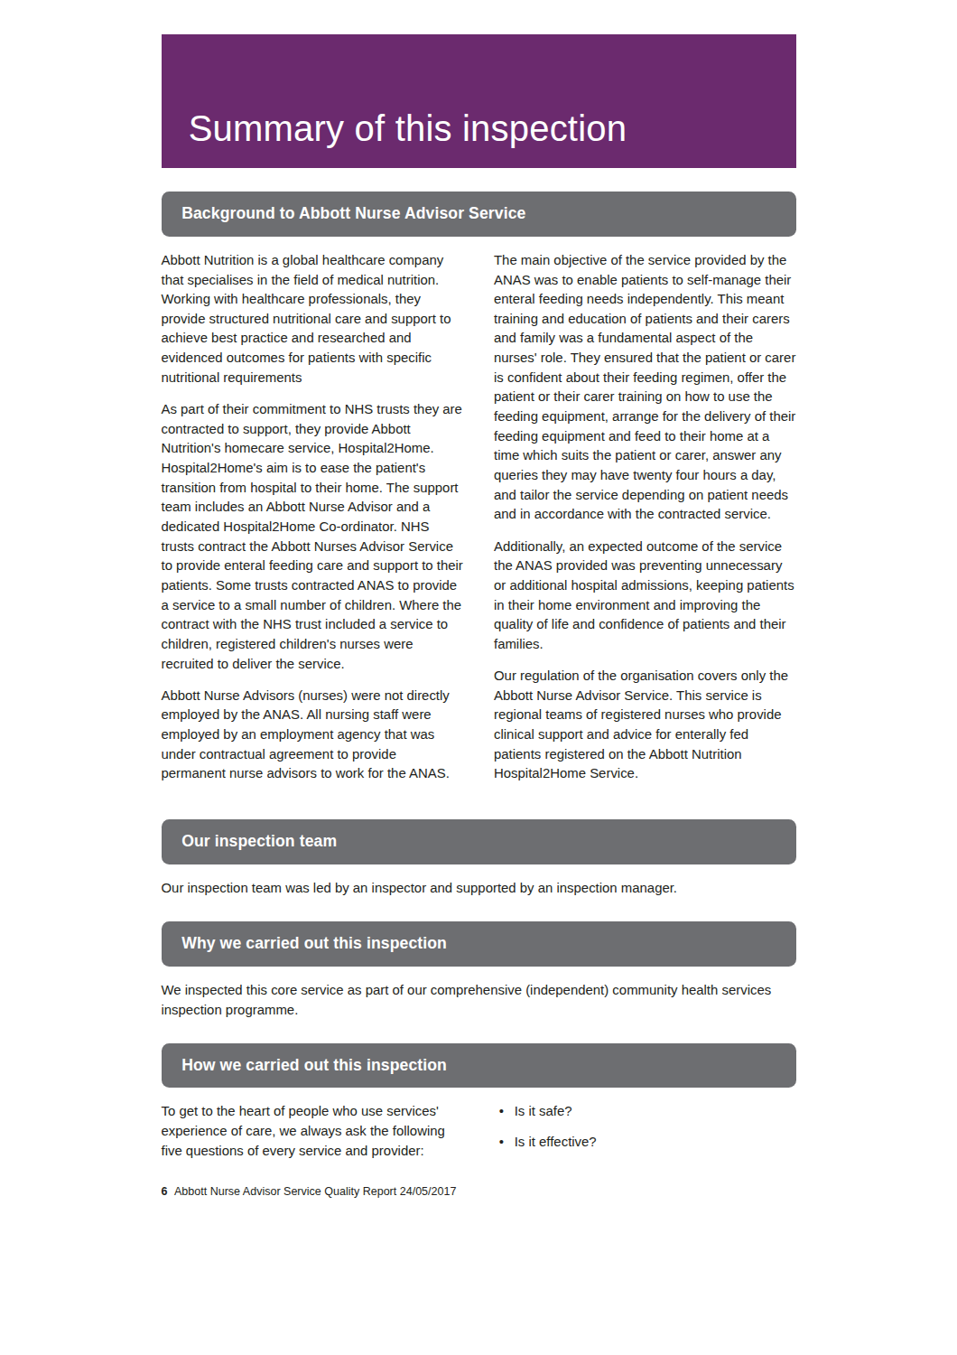Summary of this inspection
Background to Abbott Nurse Advisor Service
Abbott Nutrition is a global healthcare company that specialises in the field of medical nutrition. Working with healthcare professionals, they provide structured nutritional care and support to achieve best practice and researched and evidenced outcomes for patients with specific nutritional requirements
As part of their commitment to NHS trusts they are contracted to support, they provide Abbott Nutrition's homecare service, Hospital2Home. Hospital2Home's aim is to ease the patient's transition from hospital to their home. The support team includes an Abbott Nurse Advisor and a dedicated Hospital2Home Co-ordinator. NHS trusts contract the Abbott Nurses Advisor Service to provide enteral feeding care and support to their patients. Some trusts contracted ANAS to provide a service to a small number of children. Where the contract with the NHS trust included a service to children, registered children's nurses were recruited to deliver the service.
Abbott Nurse Advisors (nurses) were not directly employed by the ANAS. All nursing staff were employed by an employment agency that was under contractual agreement to provide permanent nurse advisors to work for the ANAS.
The main objective of the service provided by the ANAS was to enable patients to self-manage their enteral feeding needs independently. This meant training and education of patients and their carers and family was a fundamental aspect of the nurses' role. They ensured that the patient or carer is confident about their feeding regimen, offer the patient or their carer training on how to use the feeding equipment, arrange for the delivery of their feeding equipment and feed to their home at a time which suits the patient or carer, answer any queries they may have twenty four hours a day, and tailor the service depending on patient needs and in accordance with the contracted service.
Additionally, an expected outcome of the service the ANAS provided was preventing unnecessary or additional hospital admissions, keeping patients in their home environment and improving the quality of life and confidence of patients and their families.
Our regulation of the organisation covers only the Abbott Nurse Advisor Service. This service is regional teams of registered nurses who provide clinical support and advice for enterally fed patients registered on the Abbott Nutrition Hospital2Home Service.
Our inspection team
Our inspection team was led by an inspector and supported by an inspection manager.
Why we carried out this inspection
We inspected this core service as part of our comprehensive (independent) community health services inspection programme.
How we carried out this inspection
To get to the heart of people who use services' experience of care, we always ask the following five questions of every service and provider:
Is it safe?
Is it effective?
6 Abbott Nurse Advisor Service Quality Report 24/05/2017